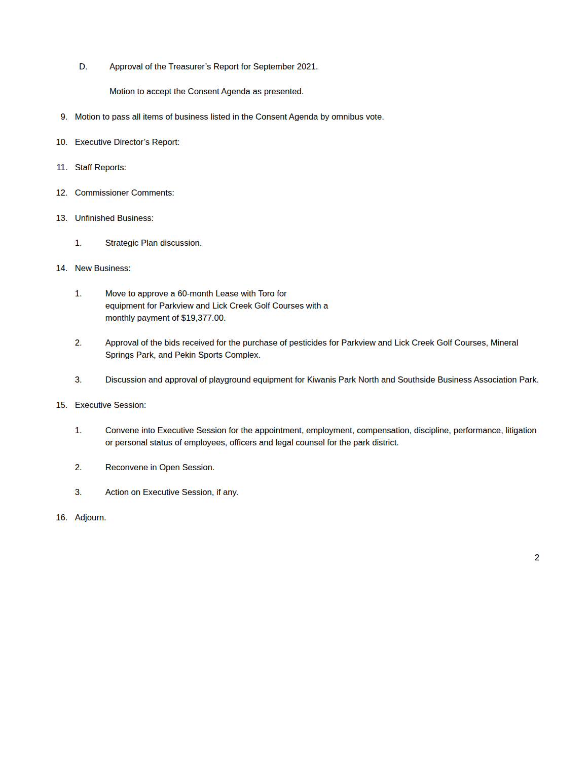D.
Approval of the Treasurer’s Report for September 2021.
Motion to accept the Consent Agenda as presented.
9.
Motion to pass all items of business listed in the Consent Agenda by omnibus vote.
10.
Executive Director’s Report:
11.
Staff Reports:
12.
Commissioner Comments:
13.
Unfinished Business:
1.
Strategic Plan discussion.
14.
New Business:
1.
Move to approve a 60-month Lease with Toro for
equipment for Parkview and Lick Creek Golf Courses with a
monthly payment of $19,377.00.
2.
Approval of the bids received for the purchase of pesticides for Parkview and Lick Creek Golf Courses, Mineral Springs Park, and Pekin Sports Complex.
3.
Discussion and approval of playground equipment for Kiwanis Park North and Southside Business Association Park.
15.
Executive Session:
1.
Convene into Executive Session for the appointment, employment, compensation, discipline, performance, litigation or personal status of employees, officers and legal counsel for the park district.
2.
Reconvene in Open Session.
3.
Action on Executive Session, if any.
16.
Adjourn.
2